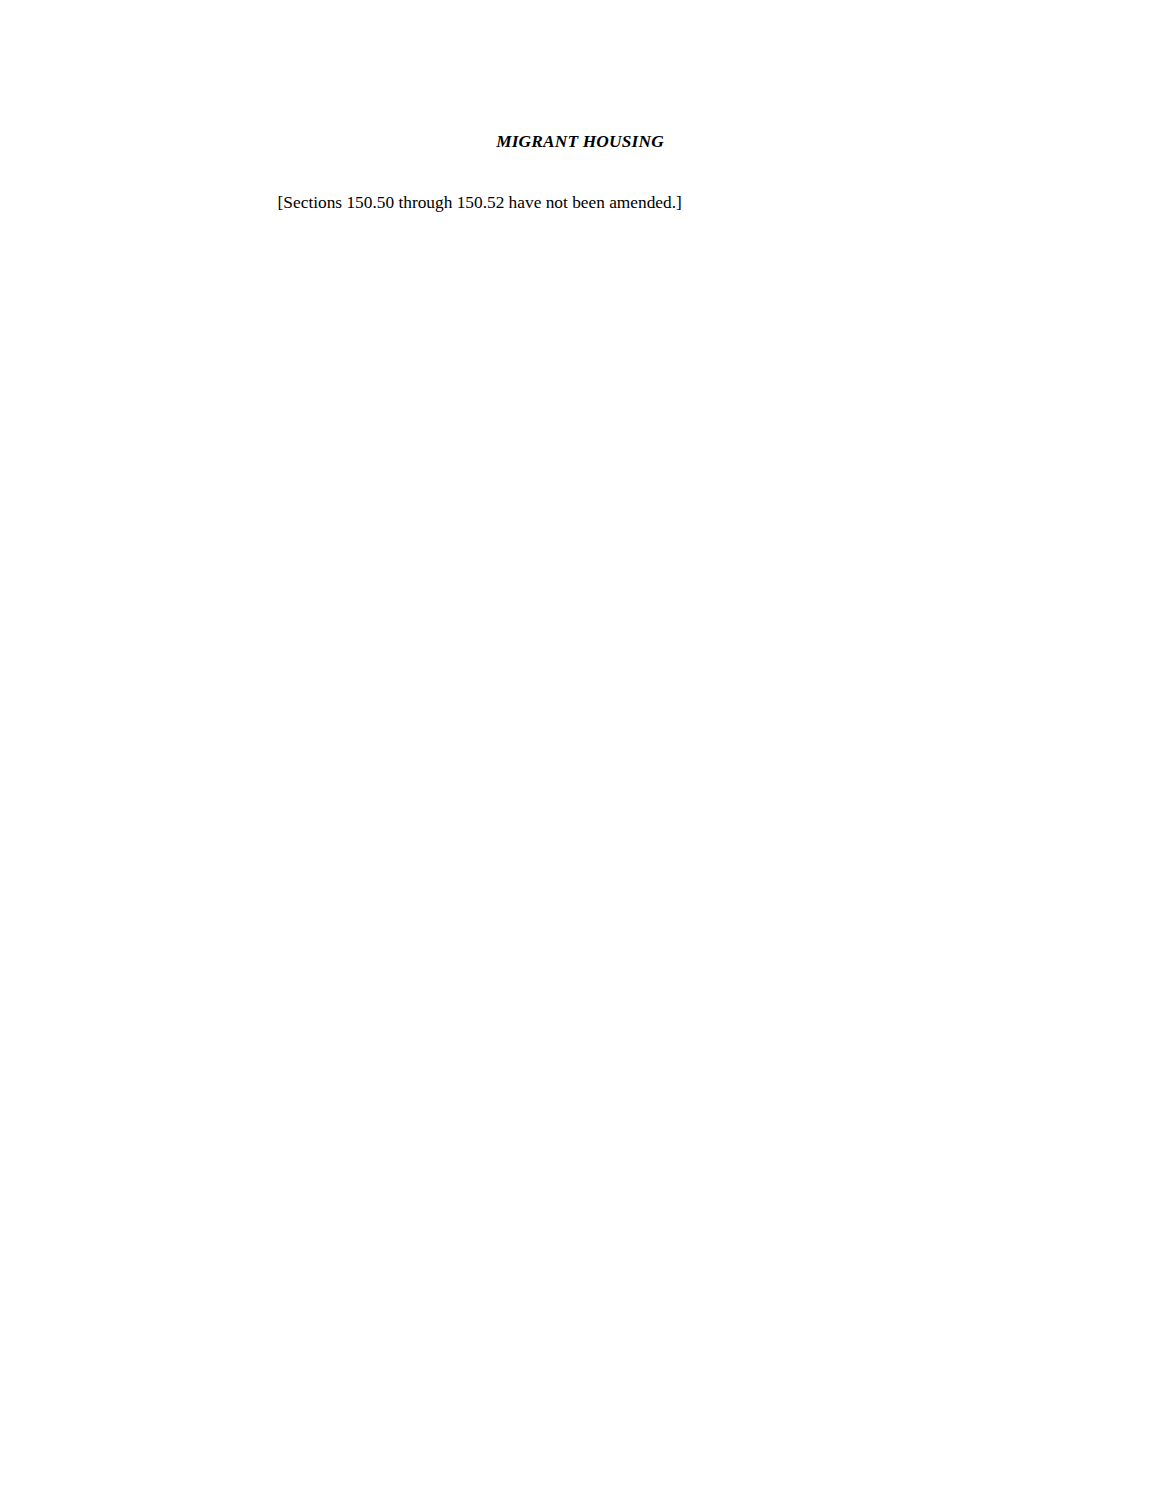MIGRANT HOUSING
[Sections 150.50 through 150.52 have not been amended.]